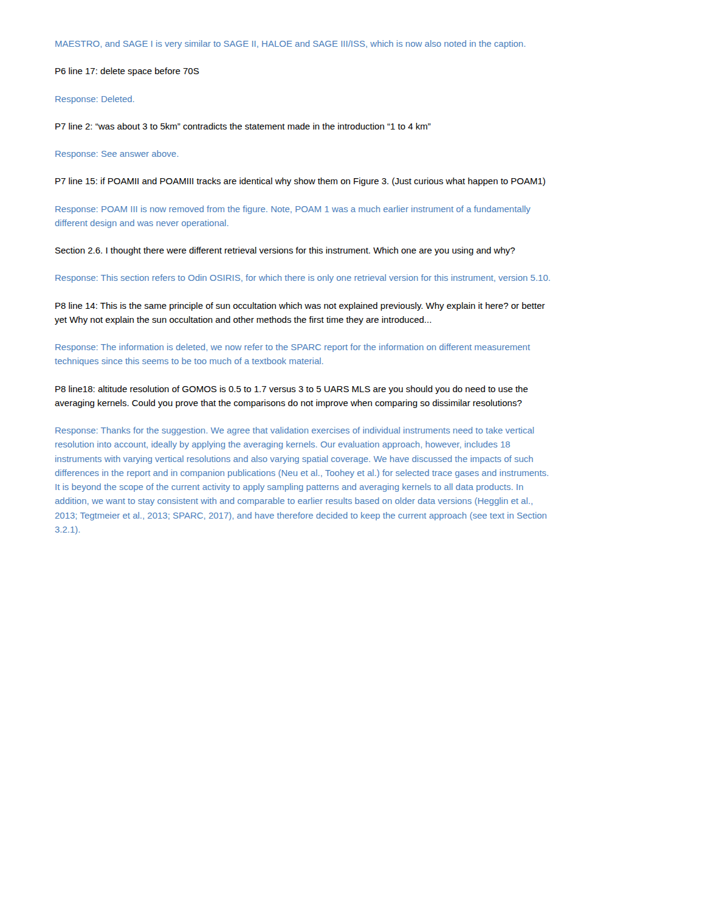MAESTRO, and SAGE I is very similar to SAGE II, HALOE and SAGE III/ISS, which is now also noted in the caption.
P6 line 17: delete space before 70S
Response: Deleted.
P7 line 2: “was about 3 to 5km” contradicts the statement made in the introduction “1 to 4 km”
Response: See answer above.
P7 line 15: if POAMII and POAMIII tracks are identical why show them on Figure 3. (Just curious what happen to POAM1)
Response: POAM III is now removed from the figure. Note, POAM 1 was a much earlier instrument of a fundamentally different design and was never operational.
Section 2.6. I thought there were different retrieval versions for this instrument. Which one are you using and why?
Response: This section refers to Odin OSIRIS, for which there is only one retrieval version for this instrument, version 5.10.
P8 line 14: This is the same principle of sun occultation which was not explained previously. Why explain it here? or better yet Why not explain the sun occultation and other methods the first time they are introduced...
Response: The information is deleted, we now refer to the SPARC report for the information on different measurement techniques since this seems to be too much of a textbook material.
P8 line18: altitude resolution of GOMOS is 0.5 to 1.7 versus 3 to 5 UARS MLS are you should you do need to use the averaging kernels. Could you prove that the comparisons do not improve when comparing so dissimilar resolutions?
Response: Thanks for the suggestion. We agree that validation exercises of individual instruments need to take vertical resolution into account, ideally by applying the averaging kernels. Our evaluation approach, however, includes 18 instruments with varying vertical resolutions and also varying spatial coverage. We have discussed the impacts of such differences in the report and in companion publications (Neu et al., Toohey et al.) for selected trace gases and instruments. It is beyond the scope of the current activity to apply sampling patterns and averaging kernels to all data products. In addition, we want to stay consistent with and comparable to earlier results based on older data versions (Hegglin et al., 2013; Tegtmeier et al., 2013; SPARC, 2017), and have therefore decided to keep the current approach (see text in Section 3.2.1).